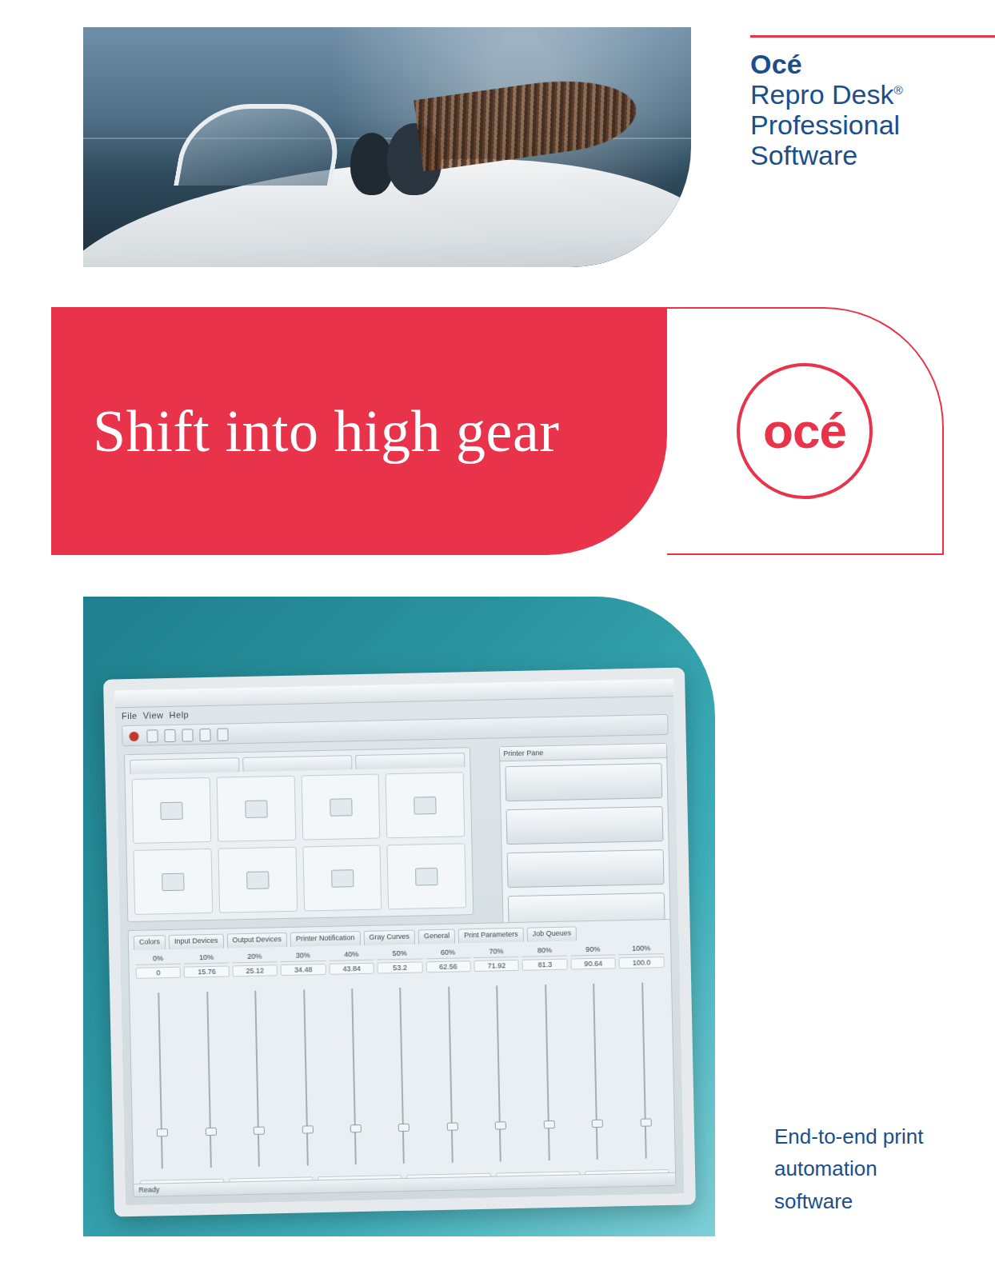Océ
Repro Desk®
Professional
Software
Shift into high gear
océ
File View Help
Printer Pane
Colors Input Devices Output Devices Printer Notification Gray Curves General Print Parameters Job Queues
0% 0
10% 15.76
20% 25.12
30% 34.48
40% 43.84
50% 53.2
60% 62.56
70% 71.92
80% 81.3
90% 90.64
100% 100.0
11.68 20.44 29.8 39.16 48.52 57.88
Ready
End-to-end print
automation software